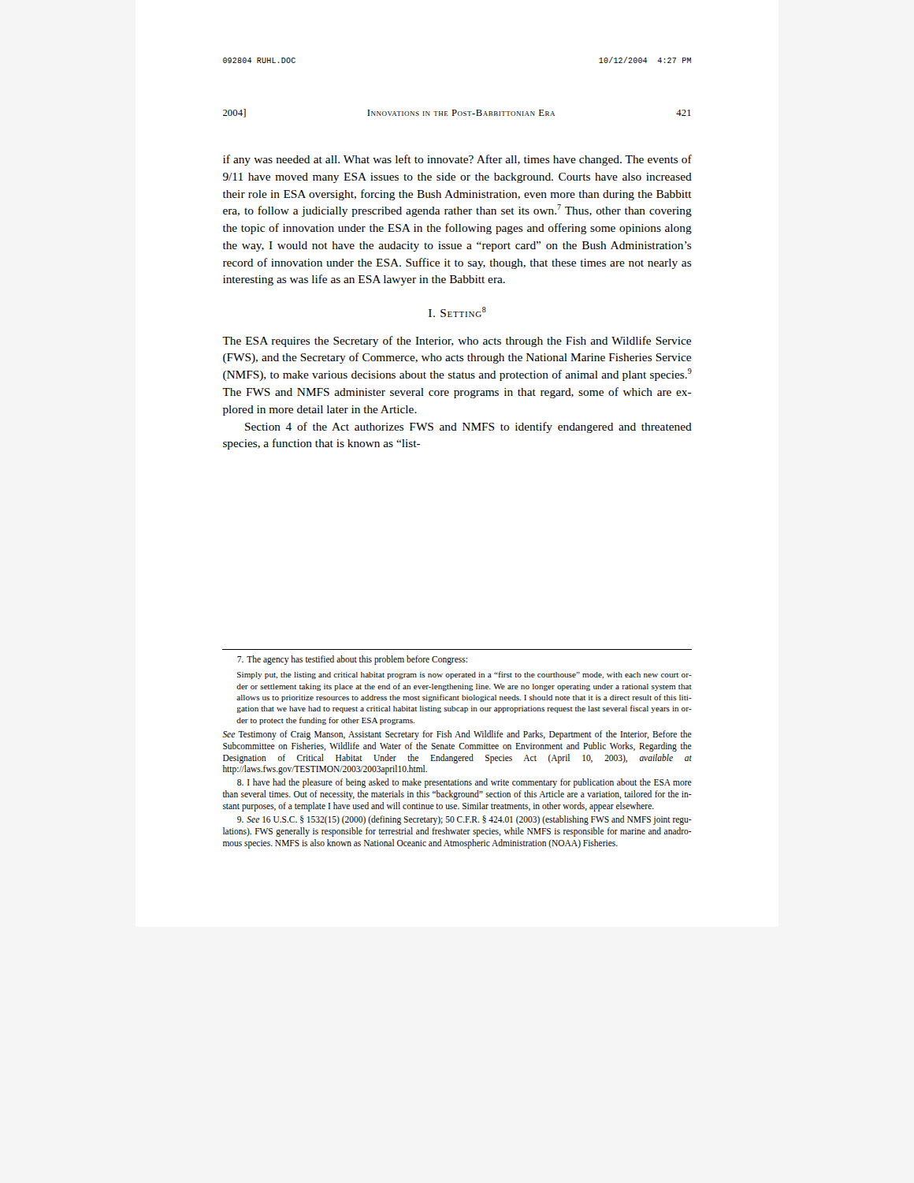092804 RUHL.DOC 10/12/2004 4:27 PM
2004] Innovations in the Post-Babbittonian Era 421
if any was needed at all. What was left to innovate? After all, times have changed. The events of 9/11 have moved many ESA issues to the side or the background. Courts have also increased their role in ESA oversight, forcing the Bush Administration, even more than during the Babbitt era, to follow a judicially prescribed agenda rather than set its own.7 Thus, other than covering the topic of innovation under the ESA in the following pages and offering some opinions along the way, I would not have the audacity to issue a “report card” on the Bush Administration’s record of innovation under the ESA. Suffice it to say, though, that these times are not nearly as interesting as was life as an ESA lawyer in the Babbitt era.
I. Setting8
The ESA requires the Secretary of the Interior, who acts through the Fish and Wildlife Service (FWS), and the Secretary of Commerce, who acts through the National Marine Fisheries Service (NMFS), to make various decisions about the status and protection of animal and plant species.9 The FWS and NMFS administer several core programs in that regard, some of which are explored in more detail later in the Article.
Section 4 of the Act authorizes FWS and NMFS to identify endangered and threatened species, a function that is known as “list-
7. The agency has testified about this problem before Congress:
Simply put, the listing and critical habitat program is now operated in a “first to the courthouse” mode, with each new court order or settlement taking its place at the end of an ever-lengthening line. We are no longer operating under a rational system that allows us to prioritize resources to address the most significant biological needs. I should note that it is a direct result of this litigation that we have had to request a critical habitat listing subcap in our appropriations request the last several fiscal years in order to protect the funding for other ESA programs.
See Testimony of Craig Manson, Assistant Secretary for Fish And Wildlife and Parks, Department of the Interior, Before the Subcommittee on Fisheries, Wildlife and Water of the Senate Committee on Environment and Public Works, Regarding the Designation of Critical Habitat Under the Endangered Species Act (April 10, 2003), available at http://laws.fws.gov/TESTIMON/2003/2003april10.html.
8. I have had the pleasure of being asked to make presentations and write commentary for publication about the ESA more than several times. Out of necessity, the materials in this “background” section of this Article are a variation, tailored for the instant purposes, of a template I have used and will continue to use. Similar treatments, in other words, appear elsewhere.
9. See 16 U.S.C. § 1532(15) (2000) (defining Secretary); 50 C.F.R. § 424.01 (2003) (establishing FWS and NMFS joint regulations). FWS generally is responsible for terrestrial and freshwater species, while NMFS is responsible for marine and anadromous species. NMFS is also known as National Oceanic and Atmospheric Administration (NOAA) Fisheries.